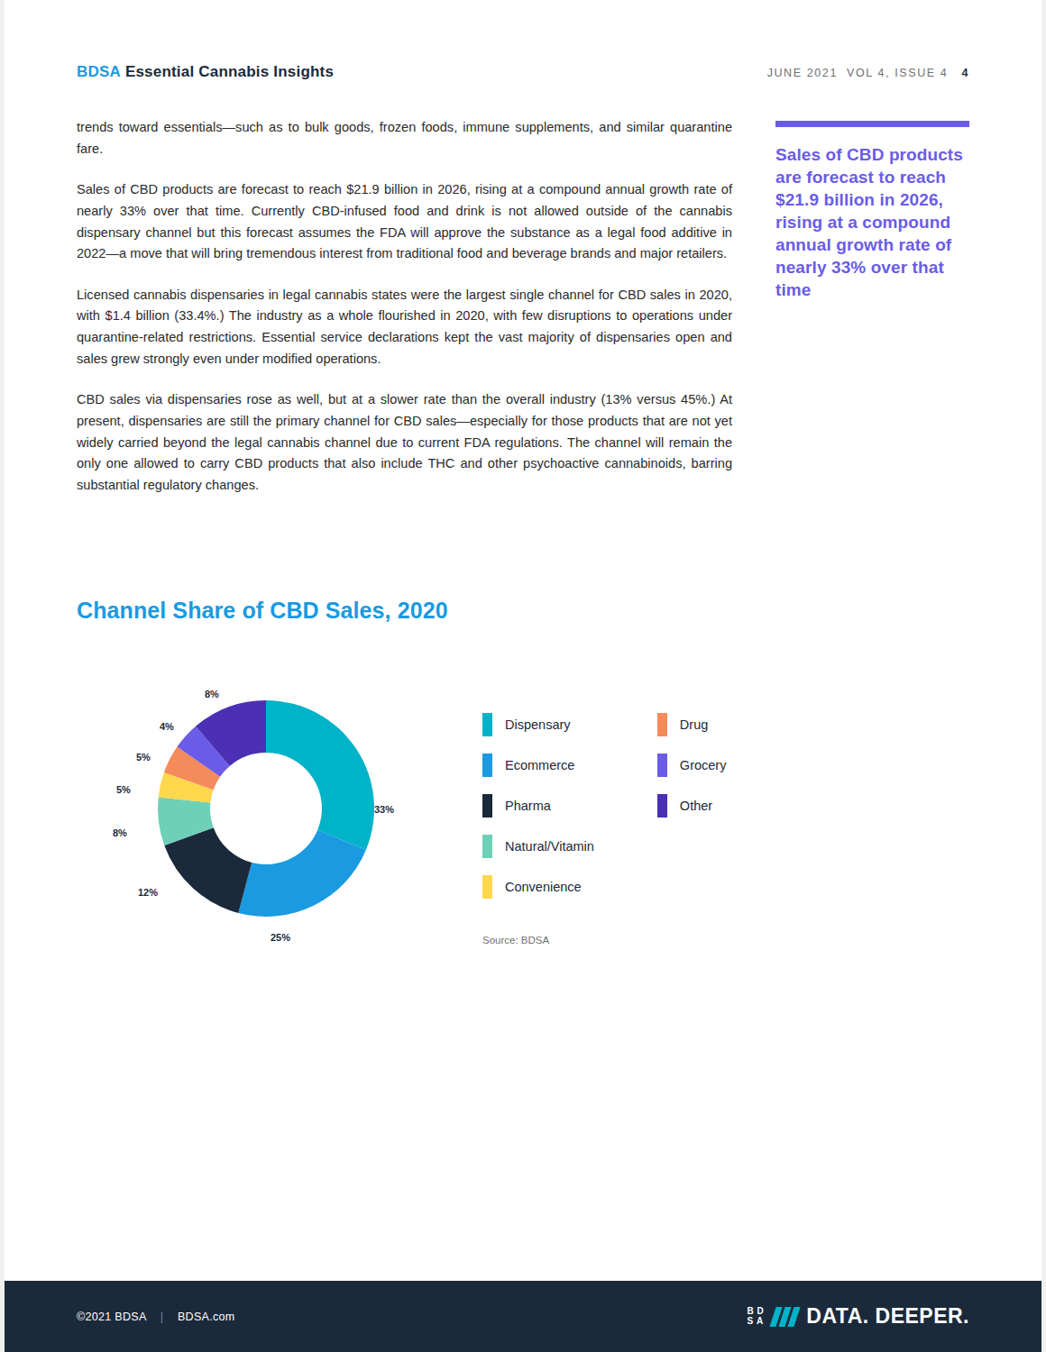BDSA Essential Cannabis Insights
JUNE 2021 VOL 4, ISSUE 4 4
trends toward essentials—such as to bulk goods, frozen foods, immune supplements, and similar quarantine fare.
Sales of CBD products are forecast to reach $21.9 billion in 2026, rising at a compound annual growth rate of nearly 33% over that time. Currently CBD-infused food and drink is not allowed outside of the cannabis dispensary channel but this forecast assumes the FDA will approve the substance as a legal food additive in 2022—a move that will bring tremendous interest from traditional food and beverage brands and major retailers.
Licensed cannabis dispensaries in legal cannabis states were the largest single channel for CBD sales in 2020, with $1.4 billion (33.4%.) The industry as a whole flourished in 2020, with few disruptions to operations under quarantine-related restrictions. Essential service declarations kept the vast majority of dispensaries open and sales grew strongly even under modified operations.
CBD sales via dispensaries rose as well, but at a slower rate than the overall industry (13% versus 45%.) At present, dispensaries are still the primary channel for CBD sales—especially for those products that are not yet widely carried beyond the legal cannabis channel due to current FDA regulations. The channel will remain the only one allowed to carry CBD products that also include THC and other psychoactive cannabinoids, barring substantial regulatory changes.
Sales of CBD products are forecast to reach $21.9 billion in 2026, rising at a compound annual growth rate of nearly 33% over that time
Channel Share of CBD Sales, 2020
33% 25% 12% 8% 5% 5% 4% 8%
Dispensary
Ecommerce
Pharma
Natural/Vitamin
Convenience
Drug
Grocery
Other
Source: BDSA
©2021 BDSA | BDSA.com
B D
S A
DATA. DEEPER.